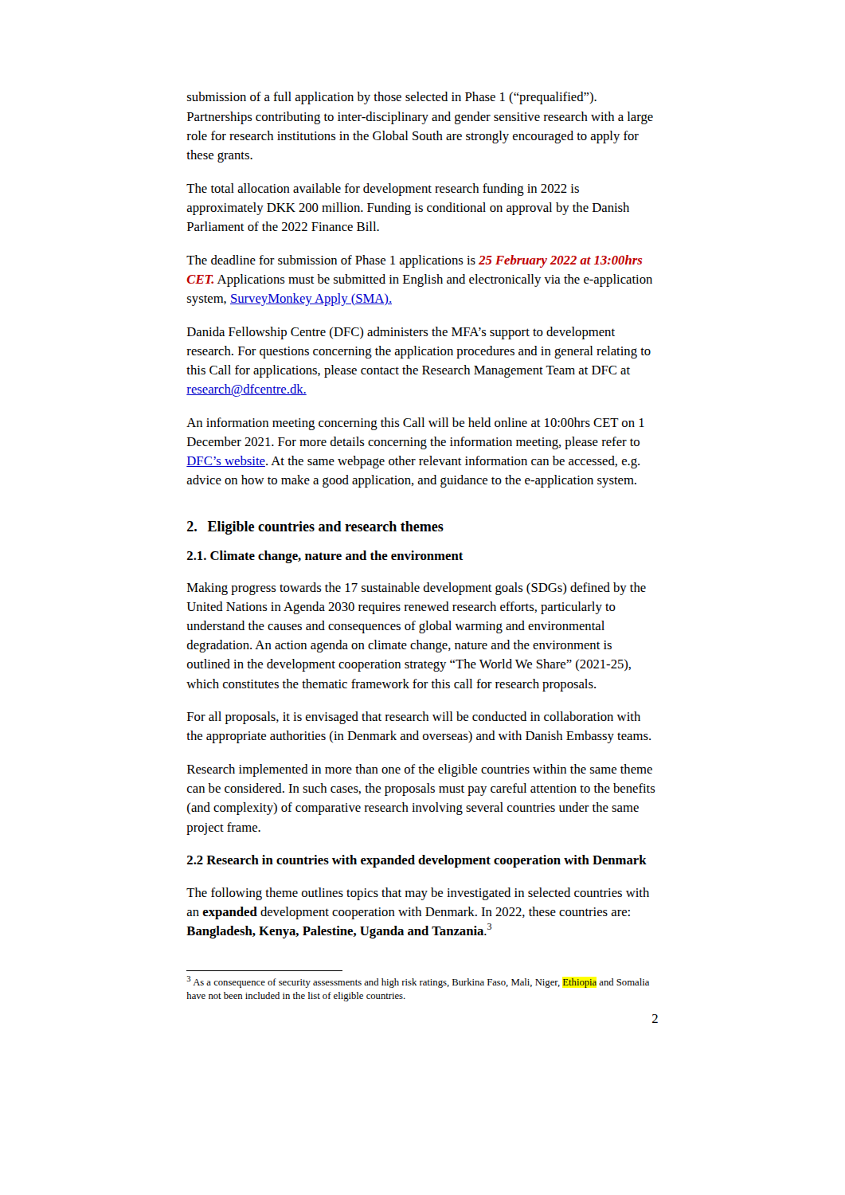submission of a full application by those selected in Phase 1 (“prequalified”). Partnerships contributing to inter-disciplinary and gender sensitive research with a large role for research institutions in the Global South are strongly encouraged to apply for these grants.
The total allocation available for development research funding in 2022 is approximately DKK 200 million. Funding is conditional on approval by the Danish Parliament of the 2022 Finance Bill.
The deadline for submission of Phase 1 applications is 25 February 2022 at 13:00hrs CET. Applications must be submitted in English and electronically via the e-application system, SurveyMonkey Apply (SMA).
Danida Fellowship Centre (DFC) administers the MFA’s support to development research. For questions concerning the application procedures and in general relating to this Call for applications, please contact the Research Management Team at DFC at research@dfcentre.dk.
An information meeting concerning this Call will be held online at 10:00hrs CET on 1 December 2021. For more details concerning the information meeting, please refer to DFC’s website. At the same webpage other relevant information can be accessed, e.g. advice on how to make a good application, and guidance to the e-application system.
2. Eligible countries and research themes
2.1. Climate change, nature and the environment
Making progress towards the 17 sustainable development goals (SDGs) defined by the United Nations in Agenda 2030 requires renewed research efforts, particularly to understand the causes and consequences of global warming and environmental degradation. An action agenda on climate change, nature and the environment is outlined in the development cooperation strategy “The World We Share” (2021-25), which constitutes the thematic framework for this call for research proposals.
For all proposals, it is envisaged that research will be conducted in collaboration with the appropriate authorities (in Denmark and overseas) and with Danish Embassy teams.
Research implemented in more than one of the eligible countries within the same theme can be considered. In such cases, the proposals must pay careful attention to the benefits (and complexity) of comparative research involving several countries under the same project frame.
2.2 Research in countries with expanded development cooperation with Denmark
The following theme outlines topics that may be investigated in selected countries with an expanded development cooperation with Denmark. In 2022, these countries are: Bangladesh, Kenya, Palestine, Uganda and Tanzania.3
3 As a consequence of security assessments and high risk ratings, Burkina Faso, Mali, Niger, Ethiopia and Somalia have not been included in the list of eligible countries.
2